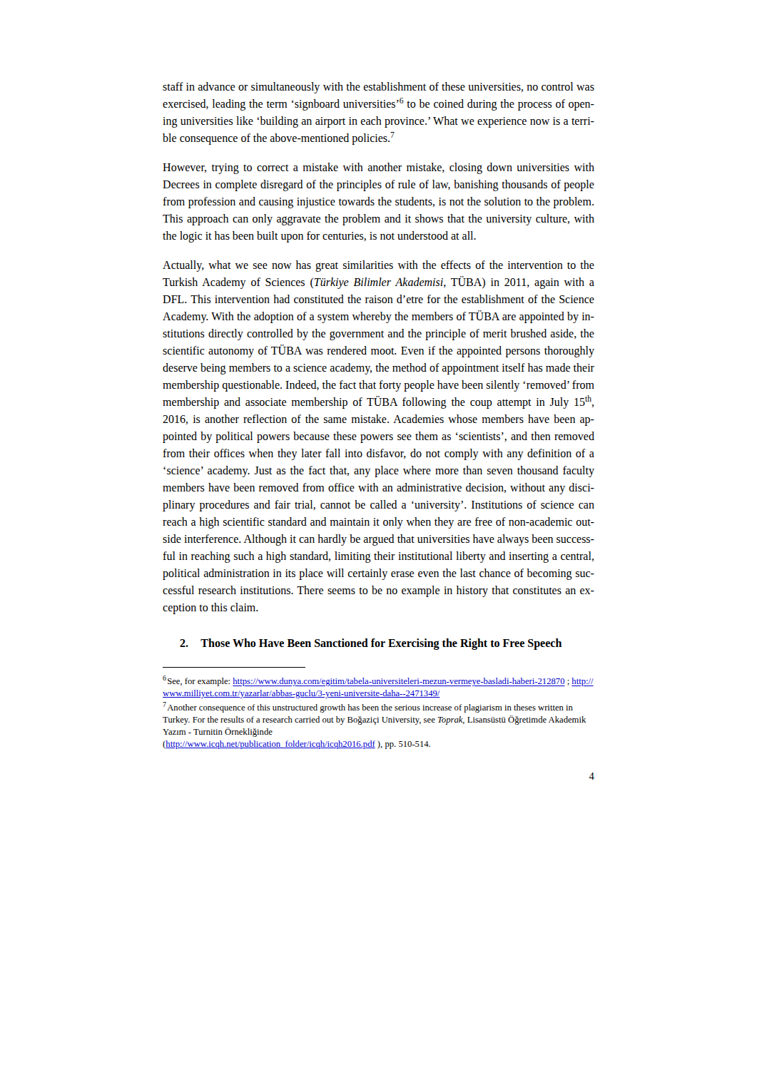staff in advance or simultaneously with the establishment of these universities, no control was exercised, leading the term ‘signboard universities’6 to be coined during the process of opening universities like ‘building an airport in each province.’ What we experience now is a terrible consequence of the above-mentioned policies.7
However, trying to correct a mistake with another mistake, closing down universities with Decrees in complete disregard of the principles of rule of law, banishing thousands of people from profession and causing injustice towards the students, is not the solution to the problem. This approach can only aggravate the problem and it shows that the university culture, with the logic it has been built upon for centuries, is not understood at all.
Actually, what we see now has great similarities with the effects of the intervention to the Turkish Academy of Sciences (Türkiye Bilimler Akademisi, TÜBA) in 2011, again with a DFL. This intervention had constituted the raison d’etre for the establishment of the Science Academy. With the adoption of a system whereby the members of TÜBA are appointed by institutions directly controlled by the government and the principle of merit brushed aside, the scientific autonomy of TÜBA was rendered moot. Even if the appointed persons thoroughly deserve being members to a science academy, the method of appointment itself has made their membership questionable. Indeed, the fact that forty people have been silently ‘removed’ from membership and associate membership of TÜBA following the coup attempt in July 15th, 2016, is another reflection of the same mistake. Academies whose members have been appointed by political powers because these powers see them as ‘scientists’, and then removed from their offices when they later fall into disfavor, do not comply with any definition of a ‘science’ academy. Just as the fact that, any place where more than seven thousand faculty members have been removed from office with an administrative decision, without any disciplinary procedures and fair trial, cannot be called a ‘university’. Institutions of science can reach a high scientific standard and maintain it only when they are free of non-academic outside interference. Although it can hardly be argued that universities have always been successful in reaching such a high standard, limiting their institutional liberty and inserting a central, political administration in its place will certainly erase even the last chance of becoming successful research institutions. There seems to be no example in history that constitutes an exception to this claim.
2. Those Who Have Been Sanctioned for Exercising the Right to Free Speech
6 See, for example: https://www.dunya.com/egitim/tabela-universiteleri-mezun-vermeye-basladi-haberi-212870 ; http://www.milliyet.com.tr/yazarlar/abbas-guclu/3-yeni-universite-daha--2471349/
7 Another consequence of this unstructured growth has been the serious increase of plagiarism in theses written in Turkey. For the results of a research carried out by Boğaziçi University, see Toprak, Lisansüstü Öğretimde Akademik Yazım - Turnitin Örnekliğinde
(http://www.icqh.net/publication_folder/icqh/icqh2016.pdf ), pp. 510-514.
4